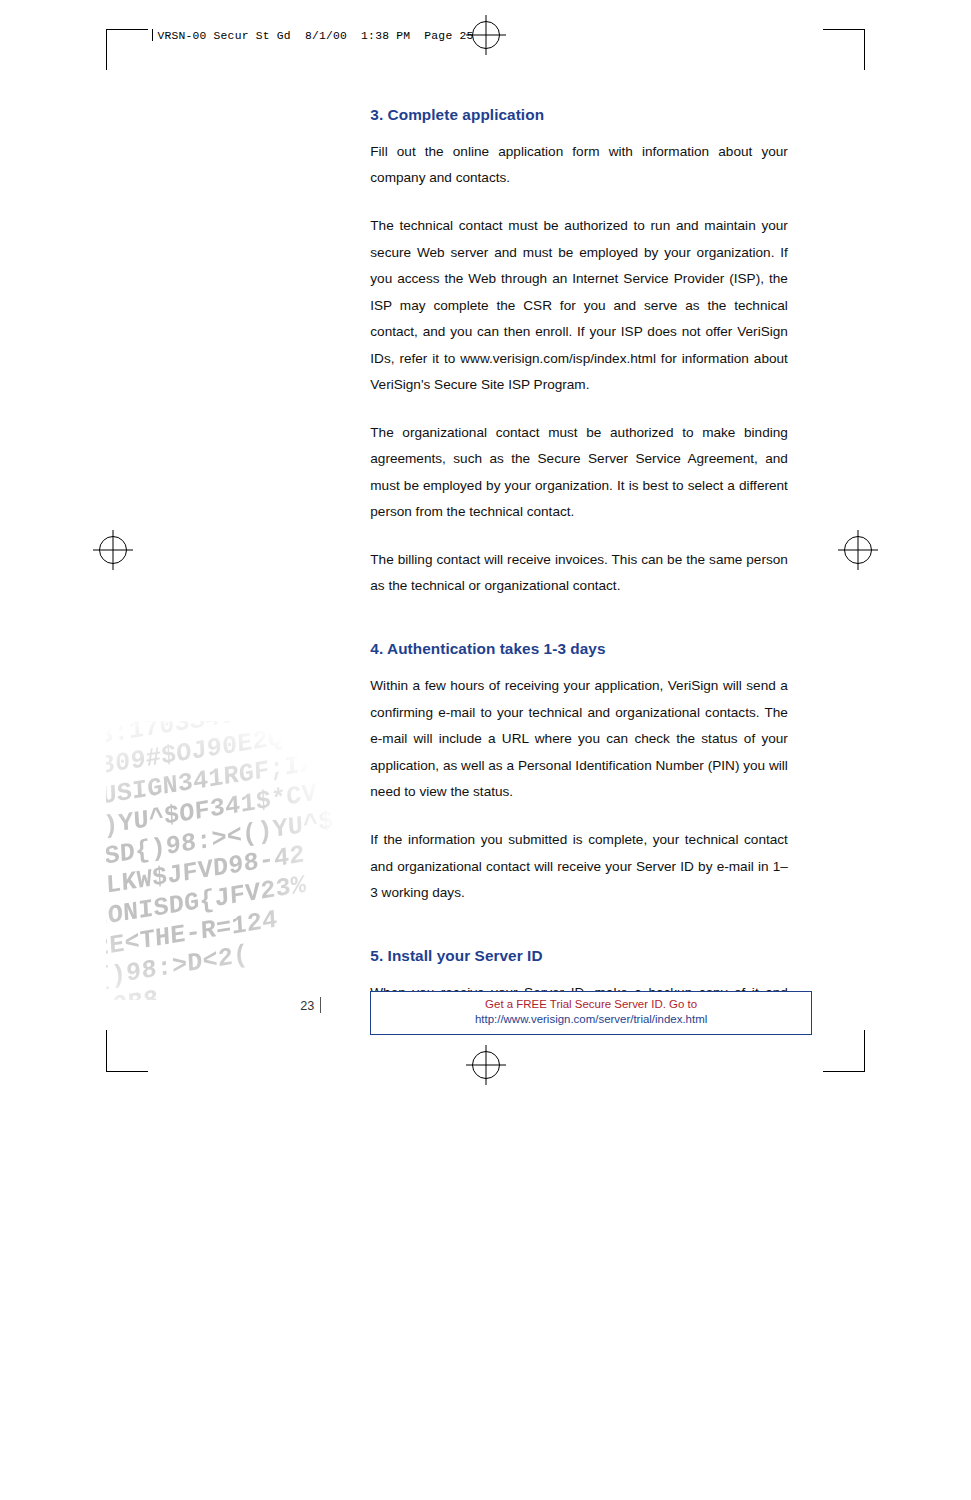VRSN-00 Secur St Gd 8/1/00 1:38 PM Page 25
4L3:1703S4J5HKL T4809#$OJ90E2Q FYUSIGN341RGF;IXZ =()YU^$OF341$*CV 7RSD{)98:><()YU^$ T:LKW$JFVD98-42 WHONISDG{JFV23% W2E<THE-R=124 D{)98:>D<2( ()9B8
3. Complete application
Fill out the online application form with information about your company and contacts.
The technical contact must be authorized to run and maintain your secure Web server and must be employed by your organization. If you access the Web through an Internet Service Provider (ISP), the ISP may complete the CSR for you and serve as the technical contact, and you can then enroll. If your ISP does not offer VeriSign IDs, refer it to www.verisign.com/isp/index.html for information about VeriSign's Secure Site ISP Program.
The organizational contact must be authorized to make binding agreements, such as the Secure Server Service Agreement, and must be employed by your organization. It is best to select a different person from the technical contact.
The billing contact will receive invoices. This can be the same person as the technical or organizational contact.
4. Authentication takes 1-3 days
Within a few hours of receiving your application, VeriSign will send a confirming e-mail to your technical and organizational contacts. The e-mail will include a URL where you can check the status of your application, as well as a Personal Identification Number (PIN) you will need to view the status.
If the information you submitted is complete, your technical contact and organizational contact will receive your Server ID by e-mail in 1–3 working days.
5. Install your Server ID
When you receive your Server ID, make a backup copy of it and store
23
Get a FREE Trial Secure Server ID. Go to
http://www.verisign.com/server/trial/index.html